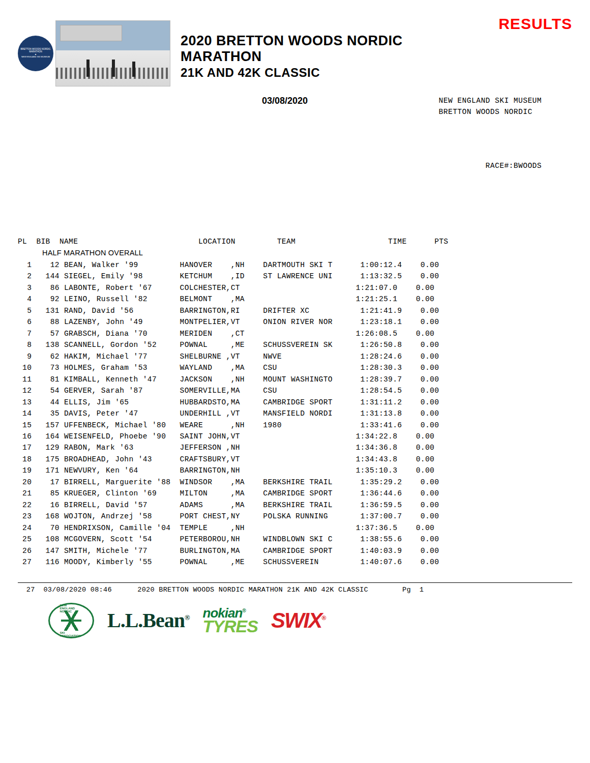RESULTS
BRETTON WOODS NORDIC MARATHON
▲
NEW ENGLAND SKI MUSEUM
2020 BRETTON WOODS NORDIC
MARATHON
21K AND 42K CLASSIC
03/08/2020
NEW ENGLAND SKI MUSEUM
BRETTON WOODS NORDIC
RACE#:BWOODS
PL BIB NAME LOCATION TEAM TIME PTS HALF MARATHON OVERALL 1 12 BEAN, Walker '99 HANOVER ,NH DARTMOUTH SKI T 1:00:12.4 0.00 2 144 SIEGEL, Emily '98 KETCHUM ,ID ST LAWRENCE UNI 1:13:32.5 0.00 3 86 LABONTE, Robert '67 COLCHESTER,CT 1:21:07.0 0.00 4 92 LEINO, Russell '82 BELMONT ,MA 1:21:25.1 0.00 5 131 RAND, David '56 BARRINGTON,RI DRIFTER XC 1:21:41.9 0.00 6 88 LAZENBY, John '49 MONTPELIER,VT ONION RIVER NOR 1:23:18.1 0.00 7 57 GRABSCH, Diana '70 MERIDEN ,CT 1:26:08.5 0.00 8 138 SCANNELL, Gordon '52 POWNAL ,ME SCHUSSVEREIN SK 1:26:50.8 0.00 9 62 HAKIM, Michael '77 SHELBURNE ,VT NWVE 1:28:24.6 0.00 10 73 HOLMES, Graham '53 WAYLAND ,MA CSU 1:28:30.3 0.00 11 81 KIMBALL, Kenneth '47 JACKSON ,NH MOUNT WASHINGTO 1:28:39.7 0.00 12 54 GERVER, Sarah '87 SOMERVILLE,MA CSU 1:28:54.5 0.00 13 44 ELLIS, Jim '65 HUBBARDSTO,MA CAMBRIDGE SPORT 1:31:11.2 0.00 14 35 DAVIS, Peter '47 UNDERHILL ,VT MANSFIELD NORDI 1:31:13.8 0.00 15 157 UFFENBECK, Michael '80 WEARE ,NH 1980 1:33:41.6 0.00 16 164 WEISENFELD, Phoebe '90 SAINT JOHN,VT 1:34:22.8 0.00 17 129 RABON, Mark '63 JEFFERSON ,NH 1:34:36.8 0.00 18 175 BROADHEAD, John '43 CRAFTSBURY,VT 1:34:43.8 0.00 19 171 NEWVURY, Ken '64 BARRINGTON,NH 1:35:10.3 0.00 20 17 BIRRELL, Marguerite '88 WINDSOR ,MA BERKSHIRE TRAIL 1:35:29.2 0.00 21 85 KRUEGER, Clinton '69 MILTON ,MA CAMBRIDGE SPORT 1:36:44.6 0.00 22 16 BIRRELL, David '57 ADAMS ,MA BERKSHIRE TRAIL 1:36:59.5 0.00 23 168 WOJTON, Andrzej '58 PORT CHEST,NY POLSKA RUNNING 1:37:00.7 0.00 24 70 HENDRIXSON, Camille '04 TEMPLE ,NH 1:37:36.5 0.00 25 108 MCGOVERN, Scott '54 PETERBOROU,NH WINDBLOWN SKI C 1:38:55.6 0.00 26 147 SMITH, Michele '77 BURLINGTON,MA CAMBRIDGE SPORT 1:40:03.9 0.00 27 116 MOODY, Kimberly '55 POWNAL ,ME SCHUSSVEREIN 1:40:07.6 0.00
27 03/08/2020 08:46 2020 BRETTON WOODS NORDIC MARATHON 21K AND 42K CLASSIC Pg 1
NEW ENGLAND NORDIC SKI ASSOCIATION
L.L.Bean®
nokian®
TYRES
SWIX®